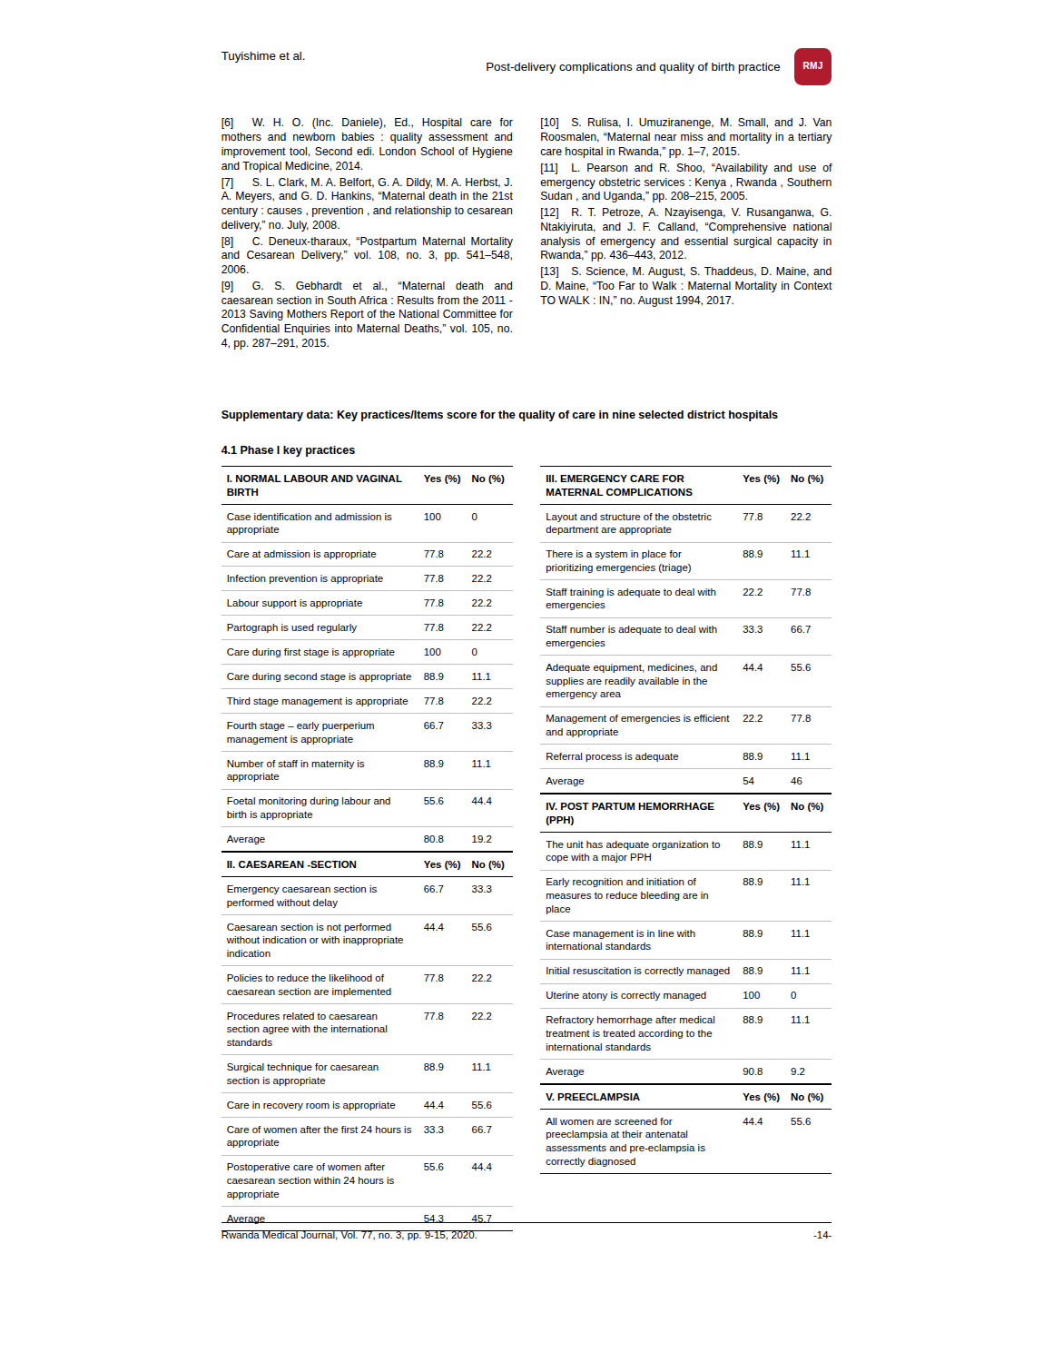Tuyishime et al.
Post-delivery complications and quality of birth practice
RMJ
[6] W. H. O. (Inc. Daniele), Ed., Hospital care for mothers and newborn babies : quality assessment and improvement tool, Second edi. London School of Hygiene and Tropical Medicine, 2014.
[7] S. L. Clark, M. A. Belfort, G. A. Dildy, M. A. Herbst, J. A. Meyers, and G. D. Hankins, “Maternal death in the 21st century : causes , prevention , and relationship to cesarean delivery,” no. July, 2008.
[8] C. Deneux-tharaux, “Postpartum Maternal Mortality and Cesarean Delivery,” vol. 108, no. 3, pp. 541–548, 2006.
[9] G. S. Gebhardt et al., “Maternal death and caesarean section in South Africa : Results from the 2011 - 2013 Saving Mothers Report of the National Committee for Confidential Enquiries into Maternal Deaths,” vol. 105, no. 4, pp. 287–291, 2015.
[10] S. Rulisa, I. Umuziranenge, M. Small, and J. Van Roosmalen, “Maternal near miss and mortality in a tertiary care hospital in Rwanda,” pp. 1–7, 2015.
[11] L. Pearson and R. Shoo, “Availability and use of emergency obstetric services : Kenya , Rwanda , Southern Sudan , and Uganda,” pp. 208–215, 2005.
[12] R. T. Petroze, A. Nzayisenga, V. Rusanganwa, G. Ntakiyiruta, and J. F. Calland, “Comprehensive national analysis of emergency and essential surgical capacity in Rwanda,” pp. 436–443, 2012.
[13] S. Science, M. August, S. Thaddeus, D. Maine, and D. Maine, “Too Far to Walk : Maternal Mortality in Context TO WALK : IN,” no. August 1994, 2017.
Supplementary data: Key practices/Items score for the quality of care in nine selected district hospitals
4.1 Phase I key practices
| I. NORMAL LABOUR AND VAGINAL BIRTH | Yes (%) | No (%) |
| --- | --- | --- |
| Case identification and admission is appropriate | 100 | 0 |
| Care at admission is appropriate | 77.8 | 22.2 |
| Infection prevention is appropriate | 77.8 | 22.2 |
| Labour support is appropriate | 77.8 | 22.2 |
| Partograph is used regularly | 77.8 | 22.2 |
| Care during first stage is appropriate | 100 | 0 |
| Care during second stage is appropriate | 88.9 | 11.1 |
| Third stage management is appropriate | 77.8 | 22.2 |
| Fourth stage – early puerperium management is appropriate | 66.7 | 33.3 |
| Number of staff in maternity is appropriate | 88.9 | 11.1 |
| Foetal monitoring during labour and birth is appropriate | 55.6 | 44.4 |
| Average | 80.8 | 19.2 |
| II. CAESAREAN -SECTION | Yes (%) | No (%) |
| --- | --- | --- |
| Emergency caesarean section is performed without delay | 66.7 | 33.3 |
| Caesarean section is not performed without indication or with inappropriate indication | 44.4 | 55.6 |
| Policies to reduce the likelihood of caesarean section are implemented | 77.8 | 22.2 |
| Procedures related to caesarean section agree with the international standards | 77.8 | 22.2 |
| Surgical technique for caesarean section is appropriate | 88.9 | 11.1 |
| Care in recovery room is appropriate | 44.4 | 55.6 |
| Care of women after the first 24 hours is appropriate | 33.3 | 66.7 |
| Postoperative care of women after caesarean section within 24 hours is appropriate | 55.6 | 44.4 |
| Average | 54.3 | 45.7 |
| III. EMERGENCY CARE FOR MATERNAL COMPLICATIONS | Yes (%) | No (%) |
| --- | --- | --- |
| Layout and structure of the obstetric department are appropriate | 77.8 | 22.2 |
| There is a system in place for prioritizing emergencies (triage) | 88.9 | 11.1 |
| Staff training is adequate to deal with emergencies | 22.2 | 77.8 |
| Staff number is adequate to deal with emergencies | 33.3 | 66.7 |
| Adequate equipment, medicines, and supplies are readily available in the emergency area | 44.4 | 55.6 |
| Management of emergencies is efficient and appropriate | 22.2 | 77.8 |
| Referral process is adequate | 88.9 | 11.1 |
| Average | 54 | 46 |
| IV. POST PARTUM HEMORRHAGE (PPH) | Yes (%) | No (%) |
| --- | --- | --- |
| The unit has adequate organization to cope with a major PPH | 88.9 | 11.1 |
| Early recognition and initiation of measures to reduce bleeding are in place | 88.9 | 11.1 |
| Case management is in line with international standards | 88.9 | 11.1 |
| Initial resuscitation is correctly managed | 88.9 | 11.1 |
| Uterine atony is correctly managed | 100 | 0 |
| Refractory hemorrhage after medical treatment is treated according to the international standards | 88.9 | 11.1 |
| Average | 90.8 | 9.2 |
| V. PREECLAMPSIA | Yes (%) | No (%) |
| --- | --- | --- |
| All women are screened for preeclampsia at their antenatal assessments and pre-eclampsia is correctly diagnosed | 44.4 | 55.6 |
Rwanda Medical Journal, Vol. 77, no. 3, pp. 9-15, 2020.
-14-